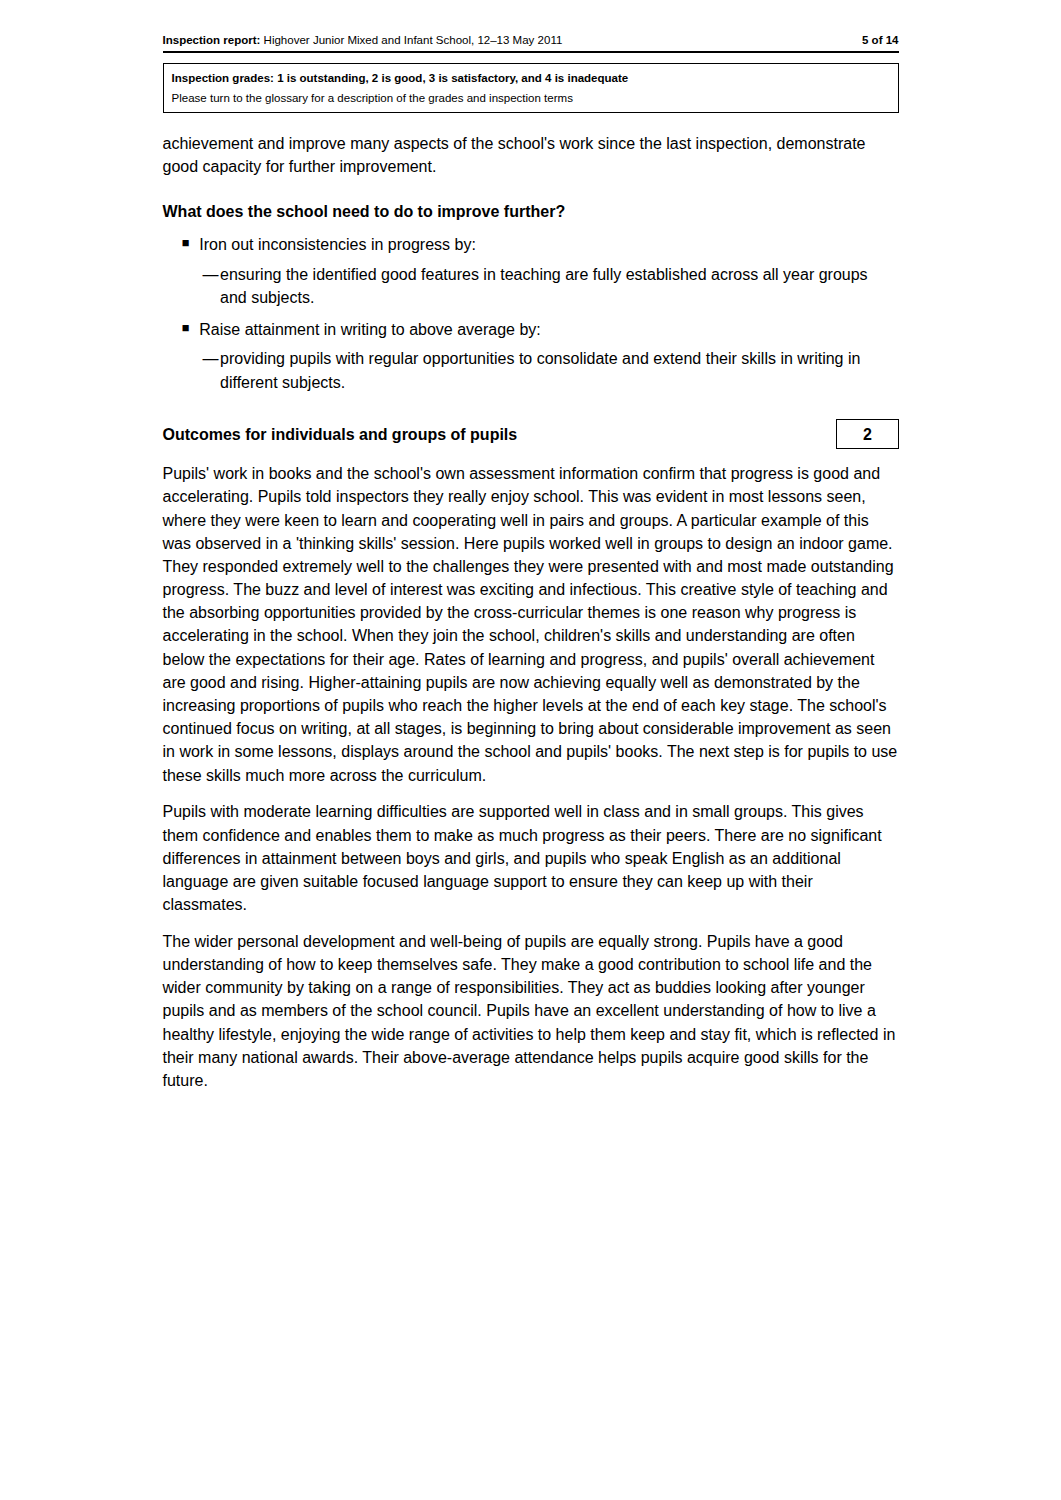Inspection report: Highover Junior Mixed and Infant School, 12–13 May 2011
5 of 14
Inspection grades: 1 is outstanding, 2 is good, 3 is satisfactory, and 4 is inadequate
Please turn to the glossary for a description of the grades and inspection terms
achievement and improve many aspects of the school's work since the last inspection, demonstrate good capacity for further improvement.
What does the school need to do to improve further?
Iron out inconsistencies in progress by:
ensuring the identified good features in teaching are fully established across all year groups and subjects.
Raise attainment in writing to above average by:
providing pupils with regular opportunities to consolidate and extend their skills in writing in different subjects.
Outcomes for individuals and groups of pupils
2
Pupils' work in books and the school's own assessment information confirm that progress is good and accelerating. Pupils told inspectors they really enjoy school. This was evident in most lessons seen, where they were keen to learn and cooperating well in pairs and groups. A particular example of this was observed in a 'thinking skills' session. Here pupils worked well in groups to design an indoor game. They responded extremely well to the challenges they were presented with and most made outstanding progress. The buzz and level of interest was exciting and infectious. This creative style of teaching and the absorbing opportunities provided by the cross-curricular themes is one reason why progress is accelerating in the school. When they join the school, children's skills and understanding are often below the expectations for their age. Rates of learning and progress, and pupils' overall achievement are good and rising. Higher-attaining pupils are now achieving equally well as demonstrated by the increasing proportions of pupils who reach the higher levels at the end of each key stage. The school's continued focus on writing, at all stages, is beginning to bring about considerable improvement as seen in work in some lessons, displays around the school and pupils' books. The next step is for pupils to use these skills much more across the curriculum.
Pupils with moderate learning difficulties are supported well in class and in small groups. This gives them confidence and enables them to make as much progress as their peers. There are no significant differences in attainment between boys and girls, and pupils who speak English as an additional language are given suitable focused language support to ensure they can keep up with their classmates.
The wider personal development and well-being of pupils are equally strong. Pupils have a good understanding of how to keep themselves safe. They make a good contribution to school life and the wider community by taking on a range of responsibilities. They act as buddies looking after younger pupils and as members of the school council. Pupils have an excellent understanding of how to live a healthy lifestyle, enjoying the wide range of activities to help them keep and stay fit, which is reflected in their many national awards. Their above-average attendance helps pupils acquire good skills for the future.